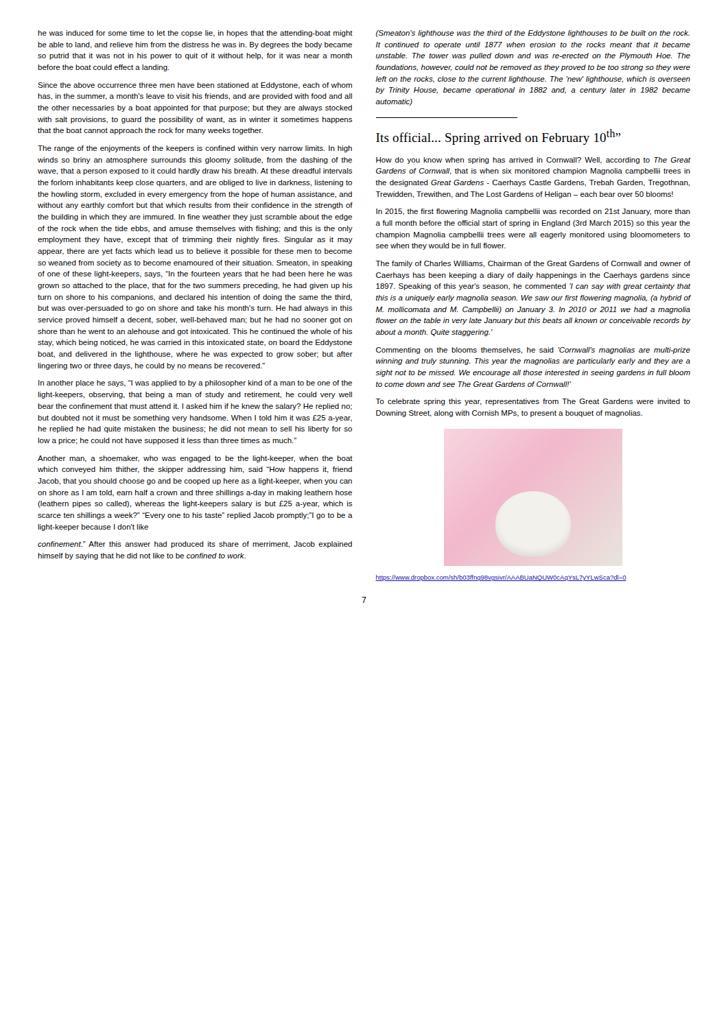he was induced for some time to let the copse lie, in hopes that the attending-boat might be able to land, and relieve him from the distress he was in. By degrees the body became so putrid that it was not in his power to quit of it without help, for it was near a month before the boat could effect a landing.
Since the above occurrence three men have been stationed at Eddystone, each of whom has, in the summer, a month's leave to visit his friends, and are provided with food and all the other necessaries by a boat appointed for that purpose; but they are always stocked with salt provisions, to guard the possibility of want, as in winter it sometimes happens that the boat cannot approach the rock for many weeks together.
The range of the enjoyments of the keepers is confined within very narrow limits. In high winds so briny an atmosphere surrounds this gloomy solitude, from the dashing of the wave, that a person exposed to it could hardly draw his breath. At these dreadful intervals the forlorn inhabitants keep close quarters, and are obliged to live in darkness, listening to the howling storm, excluded in every emergency from the hope of human assistance, and without any earthly comfort but that which results from their confidence in the strength of the building in which they are immured. In fine weather they just scramble about the edge of the rock when the tide ebbs, and amuse themselves with fishing; and this is the only employment they have, except that of trimming their nightly fires. Singular as it may appear, there are yet facts which lead us to believe it possible for these men to become so weaned from society as to become enamoured of their situation. Smeaton, in speaking of one of these light-keepers, says, “In the fourteen years that he had been here he was grown so attached to the place, that for the two summers preceding, he had given up his turn on shore to his companions, and declared his intention of doing the same the third, but was over-persuaded to go on shore and take his month's turn. He had always in this service proved himself a decent, sober, well-behaved man; but he had no sooner got on shore than he went to an alehouse and got intoxicated. This he continued the whole of his stay, which being noticed, he was carried in this intoxicated state, on board the Eddystone boat, and delivered in the lighthouse, where he was expected to grow sober; but after lingering two or three days, he could by no means be recovered.”
In another place he says, “I was applied to by a philosopher kind of a man to be one of the light-keepers, observing, that being a man of study and retirement, he could very well bear the confinement that must attend it. I asked him if he knew the salary? He replied no; but doubted not it must be something very handsome. When I told him it was £25 a-year, he replied he had quite mistaken the business; he did not mean to sell his liberty for so low a price; he could not have supposed it less than three times as much.”
Another man, a shoemaker, who was engaged to be the light-keeper, when the boat which conveyed him thither, the skipper addressing him, said “How happens it, friend Jacob, that you should choose go and be cooped up here as a light-keeper, when you can on shore as I am told, earn half a crown and three shillings a-day in making leathern hose (leathern pipes so called), whereas the light-keepers salary is but £25 a-year, which is scarce ten shillings a week?” “Every one to his taste” replied Jacob promptly;”I go to be a light-keeper because I don't like
confinement.” After this answer had produced its share of merriment, Jacob explained himself by saying that he did not like to be confined to work.
(Smeaton's lighthouse was the third of the Eddystone lighthouses to be built on the rock. It continued to operate until 1877 when erosion to the rocks meant that it became unstable. The tower was pulled down and was re-erected on the Plymouth Hoe. The foundations, however, could not be removed as they proved to be too strong so they were left on the rocks, close to the current lighthouse. The 'new' lighthouse, which is overseen by Trinity House, became operational in 1882 and, a century later in 1982 became automatic)
Its official... Spring arrived on February 10th”
How do you know when spring has arrived in Cornwall? Well, according to The Great Gardens of Cornwall, that is when six monitored champion Magnolia campbellii trees in the designated Great Gardens - Caerhays Castle Gardens, Trebah Garden, Tregothnan, Trewidden, Trewithen, and The Lost Gardens of Heligan – each bear over 50 blooms!
In 2015, the first flowering Magnolia campbellii was recorded on 21st January, more than a full month before the official start of spring in England (3rd March 2015) so this year the champion Magnolia campbellii trees were all eagerly monitored using bloomometers to see when they would be in full flower.
The family of Charles Williams, Chairman of the Great Gardens of Cornwall and owner of Caerhays has been keeping a diary of daily happenings in the Caerhays gardens since 1897. Speaking of this year's season, he commented 'I can say with great certainty that this is a uniquely early magnolia season. We saw our first flowering magnolia, (a hybrid of M. mollicomata and M. Campbellii) on January 3. In 2010 or 2011 we had a magnolia flower on the table in very late January but this beats all known or conceivable records by about a month. Quite staggering.'
Commenting on the blooms themselves, he said 'Cornwall's magnolias are multi-prize winning and truly stunning. This year the magnolias are particularly early and they are a sight not to be missed. We encourage all those interested in seeing gardens in full bloom to come down and see The Great Gardens of Cornwall!'
To celebrate spring this year, representatives from The Great Gardens were invited to Downing Street, along with Cornish MPs, to present a bouquet of magnolias.
https://www.dropbox.com/sh/b03ffng98vgsivr/AAABUaNQUW0cAqYsL7yYLwSca?dl=0
7